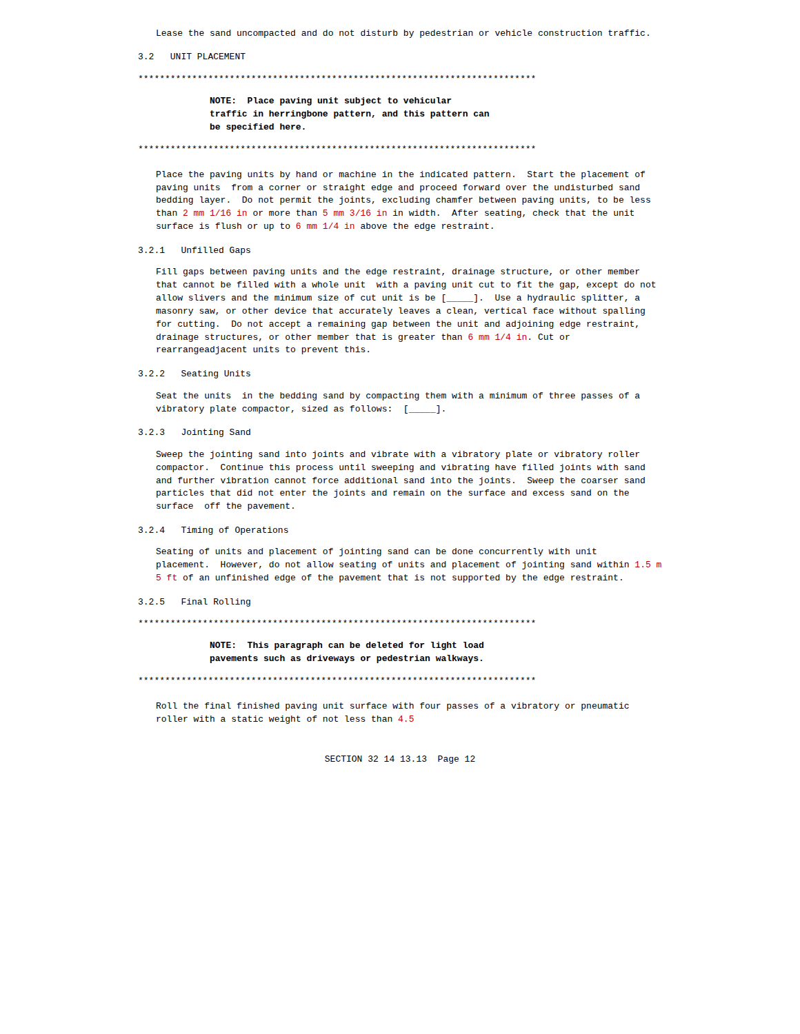Lease the sand uncompacted and do not disturb by pedestrian or vehicle construction traffic.
3.2 UNIT PLACEMENT
**************************************************************************
NOTE: Place paving unit subject to vehicular
traffic in herringbone pattern, and this pattern can
be specified here.
**************************************************************************
Place the paving units by hand or machine in the indicated pattern. Start the placement of paving units from a corner or straight edge and proceed forward over the undisturbed sand bedding layer. Do not permit the joints, excluding chamfer between paving units, to be less than 2 mm 1/16 in or more than 5 mm 3/16 in in width. After seating, check that the unit surface is flush or up to 6 mm 1/4 in above the edge restraint.
3.2.1 Unfilled Gaps
Fill gaps between paving units and the edge restraint, drainage structure, or other member that cannot be filled with a whole unit with a paving unit cut to fit the gap, except do not allow slivers and the minimum size of cut unit is be [_____]. Use a hydraulic splitter, a masonry saw, or other device that accurately leaves a clean, vertical face without spalling for cutting. Do not accept a remaining gap between the unit and adjoining edge restraint, drainage structures, or other member that is greater than 6 mm 1/4 in. Cut or rearrangeadjacent units to prevent this.
3.2.2 Seating Units
Seat the units in the bedding sand by compacting them with a minimum of three passes of a vibratory plate compactor, sized as follows: [_____].
3.2.3 Jointing Sand
Sweep the jointing sand into joints and vibrate with a vibratory plate or vibratory roller compactor. Continue this process until sweeping and vibrating have filled joints with sand and further vibration cannot force additional sand into the joints. Sweep the coarser sand particles that did not enter the joints and remain on the surface and excess sand on the surface off the pavement.
3.2.4 Timing of Operations
Seating of units and placement of jointing sand can be done concurrently with unit placement. However, do not allow seating of units and placement of jointing sand within 1.5 m 5 ft of an unfinished edge of the pavement that is not supported by the edge restraint.
3.2.5 Final Rolling
**************************************************************************
NOTE: This paragraph can be deleted for light load
pavements such as driveways or pedestrian walkways.
**************************************************************************
Roll the final finished paving unit surface with four passes of a vibratory or pneumatic roller with a static weight of not less than 4.5
SECTION 32 14 13.13 Page 12